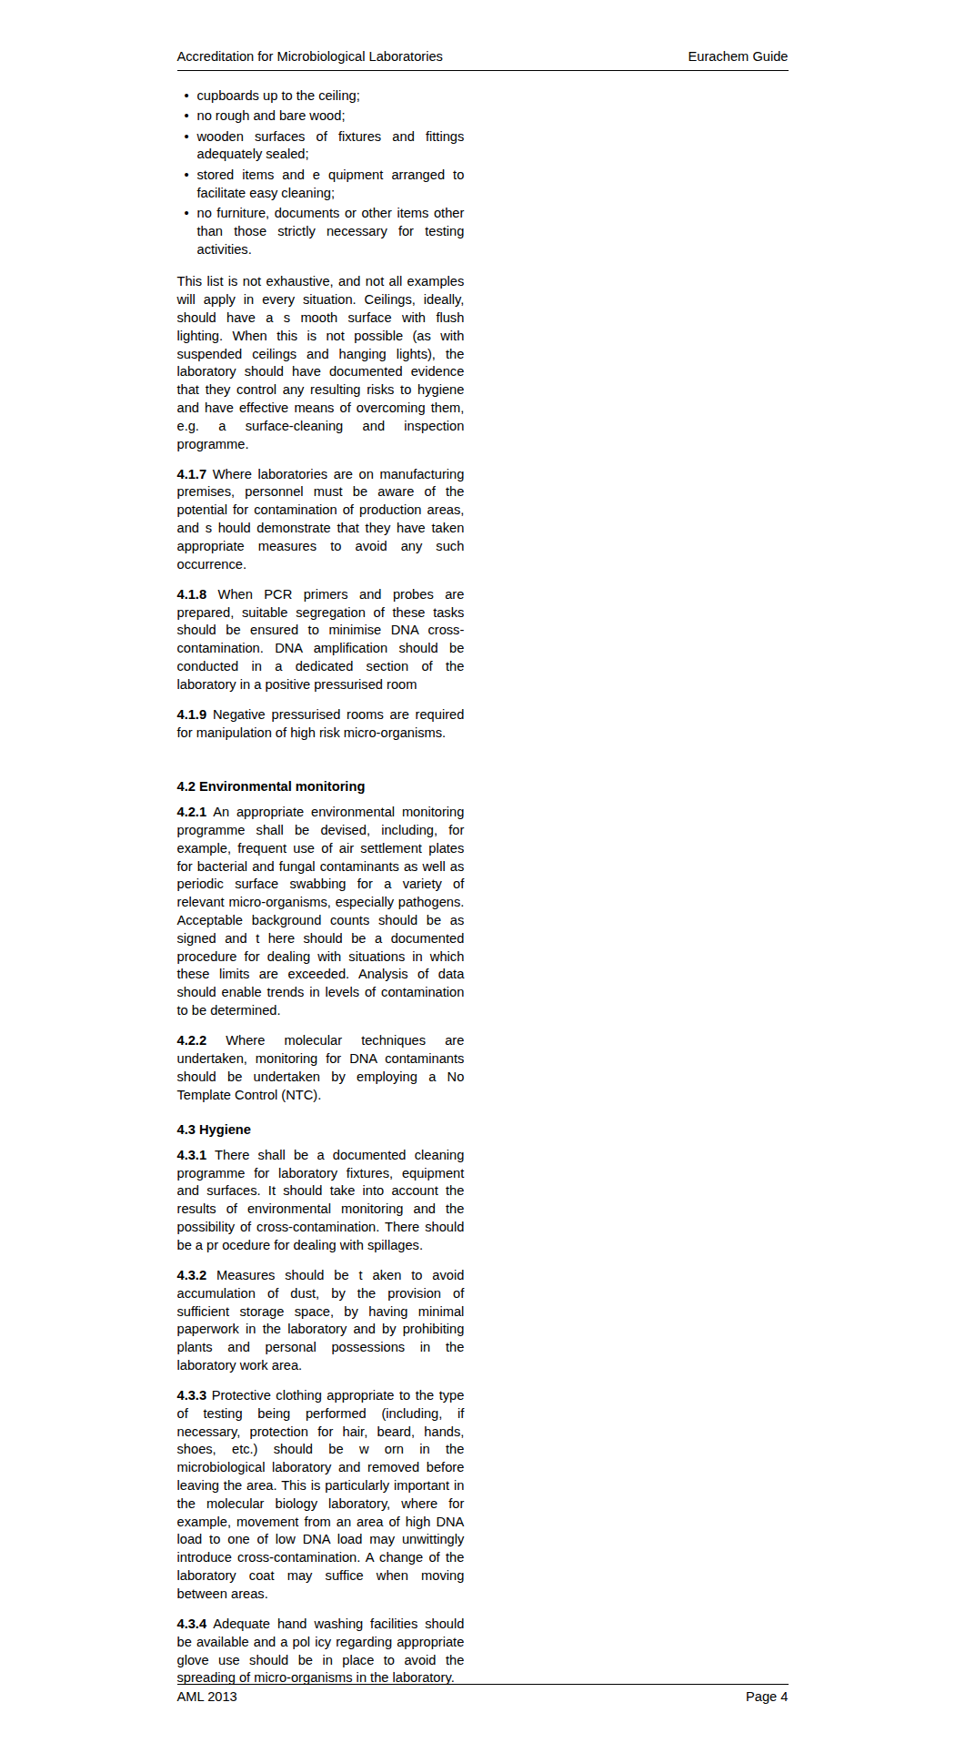Accreditation for Microbiological Laboratories
Eurachem Guide
cupboards up to the ceiling;
no rough and bare wood;
wooden surfaces of fixtures and fittings adequately sealed;
stored items and e quipment arranged to facilitate easy cleaning;
no furniture, documents or other items other than those strictly necessary for testing activities.
This list is not exhaustive, and not all examples will apply in every situation. Ceilings, ideally, should have a s mooth surface with flush lighting. When this is not possible (as with suspended ceilings and hanging lights), the laboratory should have documented evidence that they control any resulting risks to hygiene and have effective means of overcoming them, e.g. a surface-cleaning and inspection programme.
4.1.7 Where laboratories are on manufacturing premises, personnel must be aware of the potential for contamination of production areas, and s hould demonstrate that they have taken appropriate measures to avoid any such occurrence.
4.1.8 When PCR primers and probes are prepared, suitable segregation of these tasks should be ensured to minimise DNA cross-contamination. DNA amplification should be conducted in a dedicated section of the laboratory in a positive pressurised room
4.1.9 Negative pressurised rooms are required for manipulation of high risk micro-organisms.
4.2 Environmental monitoring
4.2.1 An appropriate environmental monitoring programme shall be devised, including, for example, frequent use of air settlement plates for bacterial and fungal contaminants as well as periodic surface swabbing for a variety of relevant micro-organisms, especially pathogens. Acceptable background counts should be as signed and t here should be a documented procedure for dealing with situations in which these limits are exceeded. Analysis of data should enable trends in levels of contamination to be determined.
4.2.2 Where molecular techniques are undertaken, monitoring for DNA contaminants should be undertaken by employing a No Template Control (NTC).
4.3 Hygiene
4.3.1 There shall be a documented cleaning programme for laboratory fixtures, equipment and surfaces. It should take into account the results of environmental monitoring and the possibility of cross-contamination. There should be a pr ocedure for dealing with spillages.
4.3.2 Measures should be t aken to avoid accumulation of dust, by the provision of sufficient storage space, by having minimal paperwork in the laboratory and by prohibiting plants and personal possessions in the laboratory work area.
4.3.3 Protective clothing appropriate to the type of testing being performed (including, if necessary, protection for hair, beard, hands, shoes, etc.) should be w orn in the microbiological laboratory and removed before leaving the area. This is particularly important in the molecular biology laboratory, where for example, movement from an area of high DNA load to one of low DNA load may unwittingly introduce cross-contamination. A change of the laboratory coat may suffice when moving between areas.
4.3.4 Adequate hand washing facilities should be available and a pol icy regarding appropriate glove use should be in place to avoid the spreading of micro-organisms in the laboratory.
AML 2013
Page 4